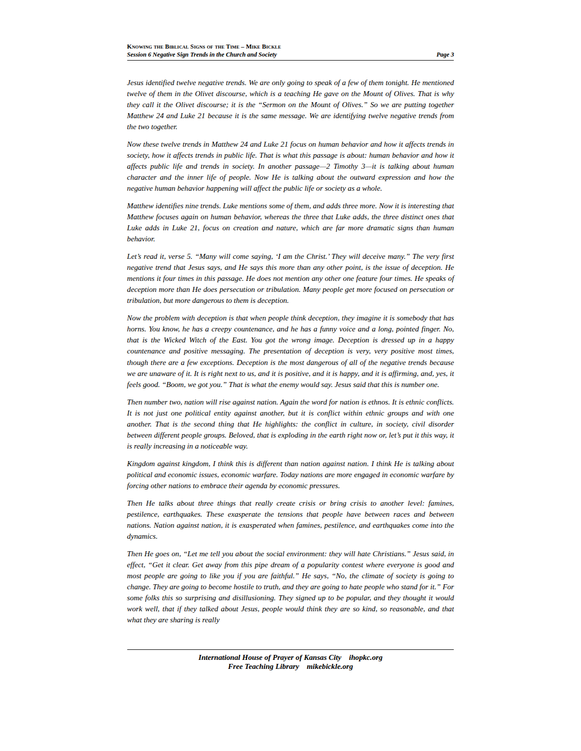Knowing the Biblical Signs of the Time – Mike Bickle
Session 6 Negative Sign Trends in the Church and Society Page 3
Jesus identified twelve negative trends. We are only going to speak of a few of them tonight. He mentioned twelve of them in the Olivet discourse, which is a teaching He gave on the Mount of Olives. That is why they call it the Olivet discourse; it is the “Sermon on the Mount of Olives.” So we are putting together Matthew 24 and Luke 21 because it is the same message. We are identifying twelve negative trends from the two together.
Now these twelve trends in Matthew 24 and Luke 21 focus on human behavior and how it affects trends in society, how it affects trends in public life. That is what this passage is about: human behavior and how it affects public life and trends in society. In another passage—2 Timothy 3—it is talking about human character and the inner life of people. Now He is talking about the outward expression and how the negative human behavior happening will affect the public life or society as a whole.
Matthew identifies nine trends. Luke mentions some of them, and adds three more. Now it is interesting that Matthew focuses again on human behavior, whereas the three that Luke adds, the three distinct ones that Luke adds in Luke 21, focus on creation and nature, which are far more dramatic signs than human behavior.
Let’s read it, verse 5. “Many will come saying, ‘I am the Christ.’ They will deceive many.” The very first negative trend that Jesus says, and He says this more than any other point, is the issue of deception. He mentions it four times in this passage. He does not mention any other one feature four times. He speaks of deception more than He does persecution or tribulation. Many people get more focused on persecution or tribulation, but more dangerous to them is deception.
Now the problem with deception is that when people think deception, they imagine it is somebody that has horns. You know, he has a creepy countenance, and he has a funny voice and a long, pointed finger. No, that is the Wicked Witch of the East. You got the wrong image. Deception is dressed up in a happy countenance and positive messaging. The presentation of deception is very, very positive most times, though there are a few exceptions. Deception is the most dangerous of all of the negative trends because we are unaware of it. It is right next to us, and it is positive, and it is happy, and it is affirming, and, yes, it feels good. “Boom, we got you.” That is what the enemy would say. Jesus said that this is number one.
Then number two, nation will rise against nation. Again the word for nation is ethnos. It is ethnic conflicts. It is not just one political entity against another, but it is conflict within ethnic groups and with one another. That is the second thing that He highlights: the conflict in culture, in society, civil disorder between different people groups. Beloved, that is exploding in the earth right now or, let’s put it this way, it is really increasing in a noticeable way.
Kingdom against kingdom, I think this is different than nation against nation. I think He is talking about political and economic issues, economic warfare. Today nations are more engaged in economic warfare by forcing other nations to embrace their agenda by economic pressures.
Then He talks about three things that really create crisis or bring crisis to another level: famines, pestilence, earthquakes. These exasperate the tensions that people have between races and between nations. Nation against nation, it is exasperated when famines, pestilence, and earthquakes come into the dynamics.
Then He goes on, “Let me tell you about the social environment: they will hate Christians.” Jesus said, in effect, “Get it clear. Get away from this pipe dream of a popularity contest where everyone is good and most people are going to like you if you are faithful.” He says, “No, the climate of society is going to change. They are going to become hostile to truth, and they are going to hate people who stand for it.” For some folks this so surprising and disillusioning. They signed up to be popular, and they thought it would work well, that if they talked about Jesus, people would think they are so kind, so reasonable, and that what they are sharing is really
International House of Prayer of Kansas City ihopkc.org
Free Teaching Library mikebickle.org